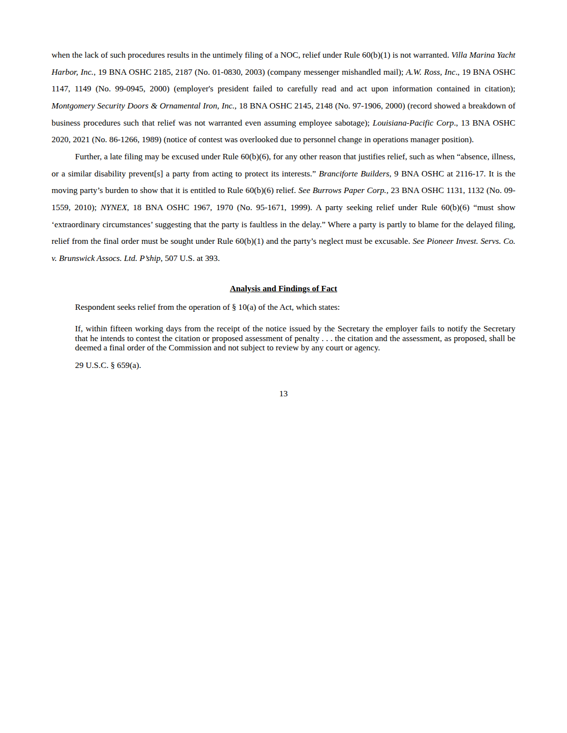when the lack of such procedures results in the untimely filing of a NOC, relief under Rule 60(b)(1) is not warranted. Villa Marina Yacht Harbor, Inc., 19 BNA OSHC 2185, 2187 (No. 01-0830, 2003) (company messenger mishandled mail); A.W. Ross, Inc., 19 BNA OSHC 1147, 1149 (No. 99-0945, 2000) (employer's president failed to carefully read and act upon information contained in citation); Montgomery Security Doors & Ornamental Iron, Inc., 18 BNA OSHC 2145, 2148 (No. 97-1906, 2000) (record showed a breakdown of business procedures such that relief was not warranted even assuming employee sabotage); Louisiana-Pacific Corp., 13 BNA OSHC 2020, 2021 (No. 86-1266, 1989) (notice of contest was overlooked due to personnel change in operations manager position).
Further, a late filing may be excused under Rule 60(b)(6), for any other reason that justifies relief, such as when “absence, illness, or a similar disability prevent[s] a party from acting to protect its interests.” Branciforte Builders, 9 BNA OSHC at 2116-17. It is the moving party’s burden to show that it is entitled to Rule 60(b)(6) relief. See Burrows Paper Corp., 23 BNA OSHC 1131, 1132 (No. 09-1559, 2010); NYNEX, 18 BNA OSHC 1967, 1970 (No. 95-1671, 1999). A party seeking relief under Rule 60(b)(6) “must show ‘extraordinary circumstances’ suggesting that the party is faultless in the delay.” Where a party is partly to blame for the delayed filing, relief from the final order must be sought under Rule 60(b)(1) and the party’s neglect must be excusable. See Pioneer Invest. Servs. Co. v. Brunswick Assocs. Ltd. P’ship, 507 U.S. at 393.
Analysis and Findings of Fact
Respondent seeks relief from the operation of § 10(a) of the Act, which states:
If, within fifteen working days from the receipt of the notice issued by the Secretary the employer fails to notify the Secretary that he intends to contest the citation or proposed assessment of penalty . . . the citation and the assessment, as proposed, shall be deemed a final order of the Commission and not subject to review by any court or agency.
29 U.S.C. § 659(a).
13